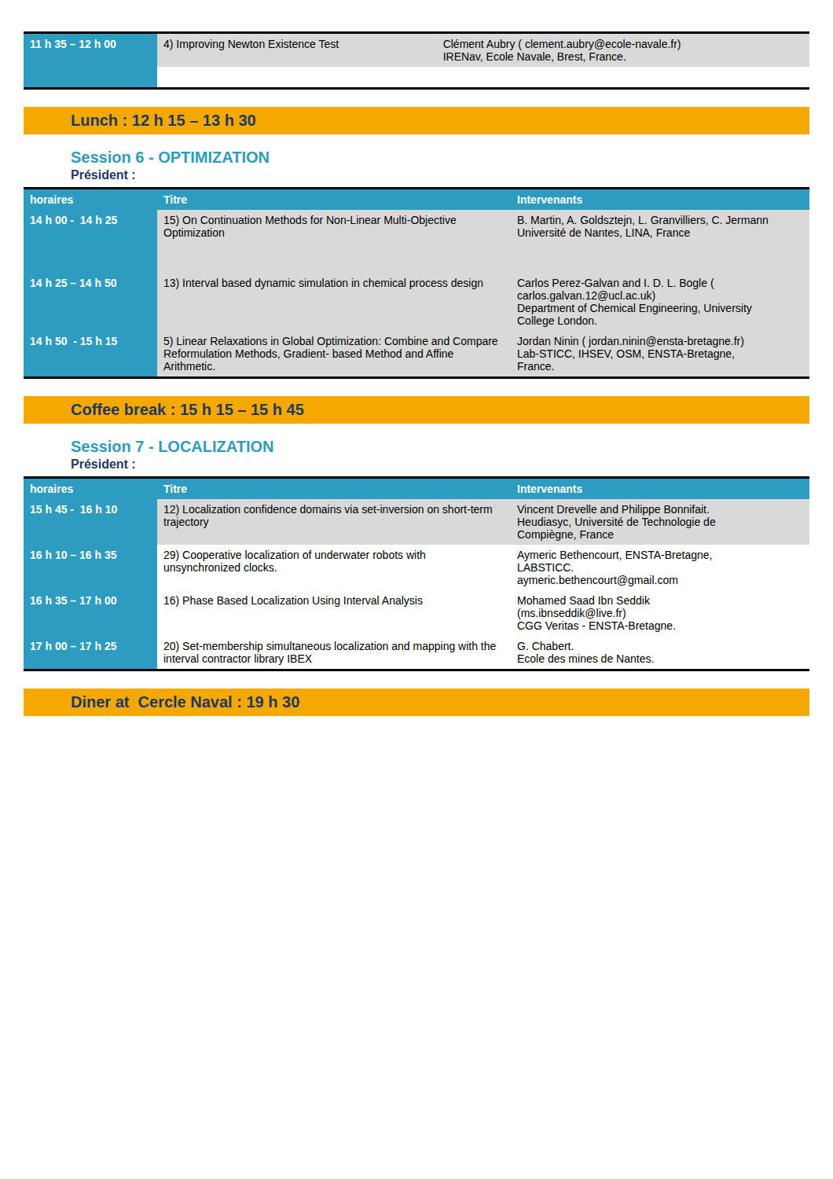| 11 h 35 – 12 h 00 | 4) Improving Newton Existence Test | Clément Aubry ( clement.aubry@ecole-navale.fr) IRENav, Ecole Navale, Brest, France. |
Lunch : 12 h 15 – 13 h 30
Session 6 - OPTIMIZATION
Président :
| horaires | Titre | Intervenants | |
| --- | --- | --- | --- |
| 14 h 00 - 14 h 25 | 15) On Continuation Methods for Non-Linear Multi-Objective Optimization | B. Martin, A. Goldsztejn, L. Granvilliers, C. Jermann Université de Nantes, LINA, France | |
| 14 h 25 – 14 h 50 | 13) Interval based dynamic simulation in chemical process design | Carlos Perez-Galvan and I. D. L. Bogle ( carlos.galvan.12@ucl.ac.uk) Department of Chemical Engineering, University College London. | |
| 14 h 50 - 15 h 15 | 5) Linear Relaxations in Global Optimization: Combine and Compare Reformulation Methods, Gradient- based Method and Affine Arithmetic. | Jordan Ninin ( jordan.ninin@ensta-bretagne.fr) Lab-STICC, IHSEV, OSM, ENSTA-Bretagne, France. | |
Coffee break : 15 h 15 – 15 h 45
Session 7 - LOCALIZATION
Président :
| horaires | Titre | Intervenants | |
| --- | --- | --- | --- |
| 15 h 45 - 16 h 10 | 12) Localization confidence domains via set-inversion on short-term trajectory | Vincent Drevelle and Philippe Bonnifait. Heudiasyc, Université de Technologie de Compiègne, France | |
| 16 h 10 – 16 h 35 | 29) Cooperative localization of underwater robots with unsynchronized clocks. | Aymeric Bethencourt, ENSTA-Bretagne, LABSTICC. aymeric.bethencourt@gmail.com | |
| 16 h 35 – 17 h 00 | 16) Phase Based Localization Using Interval Analysis | Mohamed Saad Ibn Seddik (ms.ibnseddik@live.fr) CGG Veritas - ENSTA-Bretagne. | |
| 17 h 00 – 17 h 25 | 20) Set-membership simultaneous localization and mapping with the interval contractor library IBEX | G. Chabert. Ecole des mines de Nantes. | |
Diner at Cercle Naval : 19 h 30